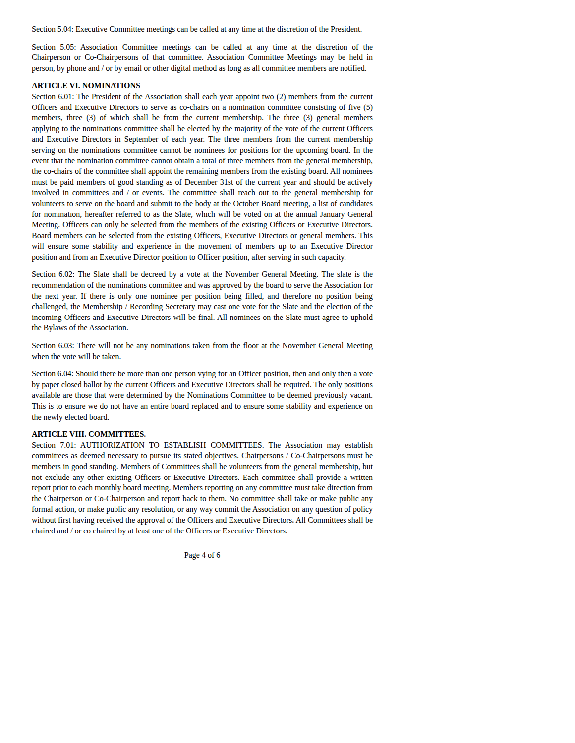Section 5.04: Executive Committee meetings can be called at any time at the discretion of the President.
Section 5.05: Association Committee meetings can be called at any time at the discretion of the Chairperson or Co-Chairpersons of that committee. Association Committee Meetings may be held in person, by phone and / or by email or other digital method as long as all committee members are notified.
ARTICLE VI. NOMINATIONS
Section 6.01: The President of the Association shall each year appoint two (2) members from the current Officers and Executive Directors to serve as co-chairs on a nomination committee consisting of five (5) members, three (3) of which shall be from the current membership. The three (3) general members applying to the nominations committee shall be elected by the majority of the vote of the current Officers and Executive Directors in September of each year. The three members from the current membership serving on the nominations committee cannot be nominees for positions for the upcoming board. In the event that the nomination committee cannot obtain a total of three members from the general membership, the co-chairs of the committee shall appoint the remaining members from the existing board. All nominees must be paid members of good standing as of December 31st of the current year and should be actively involved in committees and / or events. The committee shall reach out to the general membership for volunteers to serve on the board and submit to the body at the October Board meeting, a list of candidates for nomination, hereafter referred to as the Slate, which will be voted on at the annual January General Meeting. Officers can only be selected from the members of the existing Officers or Executive Directors. Board members can be selected from the existing Officers, Executive Directors or general members. This will ensure some stability and experience in the movement of members up to an Executive Director position and from an Executive Director position to Officer position, after serving in such capacity.
Section 6.02: The Slate shall be decreed by a vote at the November General Meeting. The slate is the recommendation of the nominations committee and was approved by the board to serve the Association for the next year. If there is only one nominee per position being filled, and therefore no position being challenged, the Membership / Recording Secretary may cast one vote for the Slate and the election of the incoming Officers and Executive Directors will be final. All nominees on the Slate must agree to uphold the Bylaws of the Association.
Section 6.03: There will not be any nominations taken from the floor at the November General Meeting when the vote will be taken.
Section 6.04: Should there be more than one person vying for an Officer position, then and only then a vote by paper closed ballot by the current Officers and Executive Directors shall be required. The only positions available are those that were determined by the Nominations Committee to be deemed previously vacant. This is to ensure we do not have an entire board replaced and to ensure some stability and experience on the newly elected board.
ARTICLE VIII. COMMITTEES.
Section 7.01: AUTHORIZATION TO ESTABLISH COMMITTEES. The Association may establish committees as deemed necessary to pursue its stated objectives. Chairpersons / Co-Chairpersons must be members in good standing. Members of Committees shall be volunteers from the general membership, but not exclude any other existing Officers or Executive Directors. Each committee shall provide a written report prior to each monthly board meeting. Members reporting on any committee must take direction from the Chairperson or Co-Chairperson and report back to them. No committee shall take or make public any formal action, or make public any resolution, or any way commit the Association on any question of policy without first having received the approval of the Officers and Executive Directors. All Committees shall be chaired and / or co chaired by at least one of the Officers or Executive Directors.
Page 4 of 6